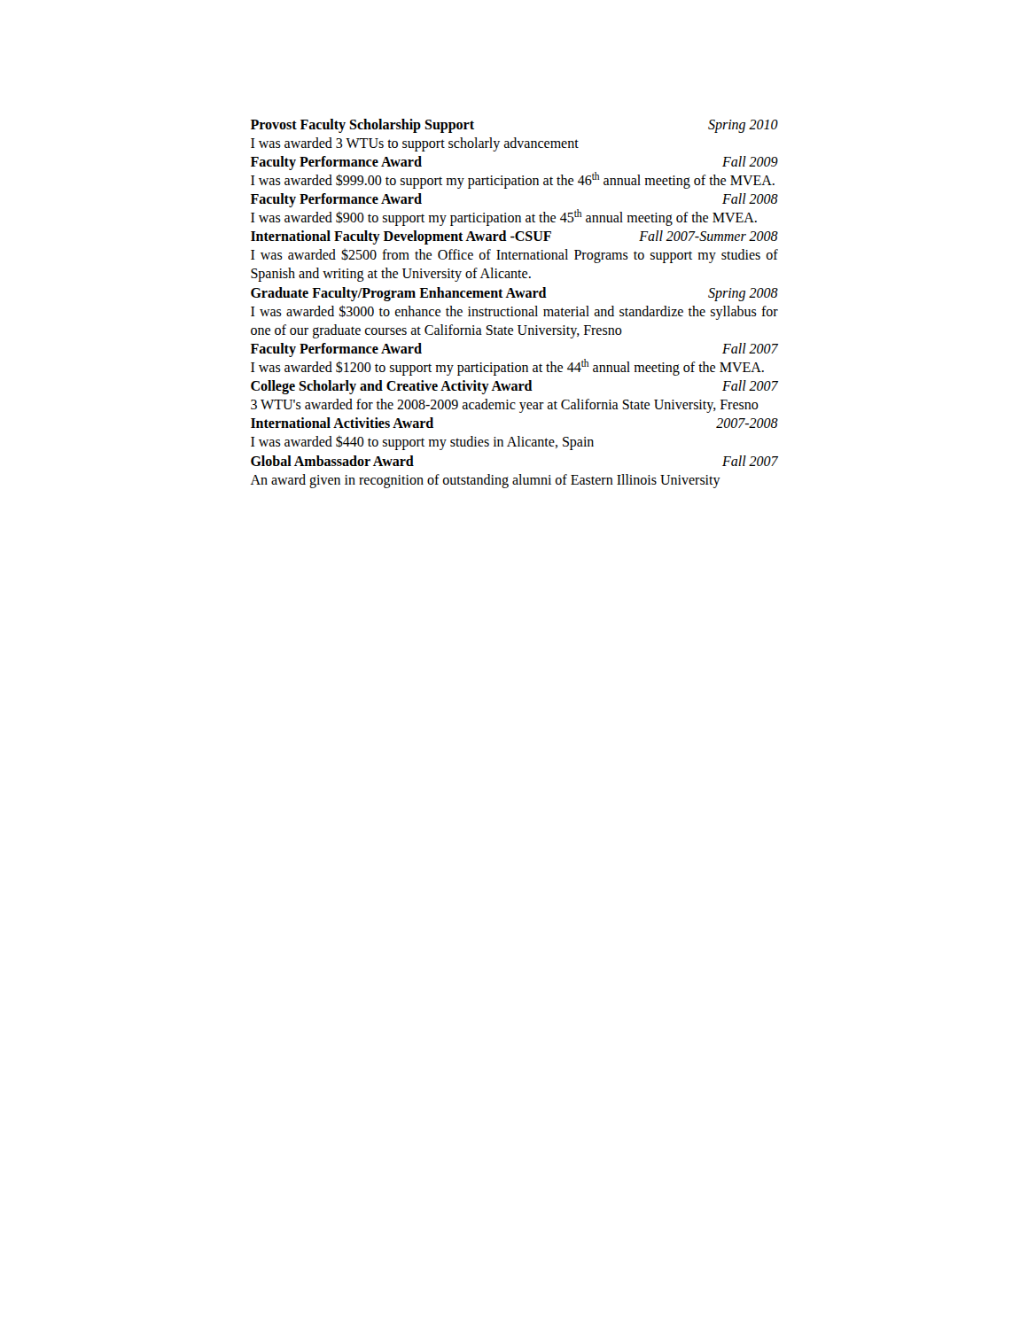Provost Faculty Scholarship Support Spring 2010
I was awarded 3 WTUs to support scholarly advancement
Faculty Performance Award Fall 2009
I was awarded $999.00 to support my participation at the 46th annual meeting of the MVEA.
Faculty Performance Award Fall 2008
I was awarded $900 to support my participation at the 45th annual meeting of the MVEA.
International Faculty Development Award -CSUF Fall 2007-Summer 2008
I was awarded $2500 from the Office of International Programs to support my studies of Spanish and writing at the University of Alicante.
Graduate Faculty/Program Enhancement Award Spring 2008
I was awarded $3000 to enhance the instructional material and standardize the syllabus for one of our graduate courses at California State University, Fresno
Faculty Performance Award Fall 2007
I was awarded $1200 to support my participation at the 44th annual meeting of the MVEA.
College Scholarly and Creative Activity Award Fall 2007
3 WTU's awarded for the 2008-2009 academic year at California State University, Fresno
International Activities Award 2007-2008
I was awarded $440 to support my studies in Alicante, Spain
Global Ambassador Award Fall 2007
An award given in recognition of outstanding alumni of Eastern Illinois University